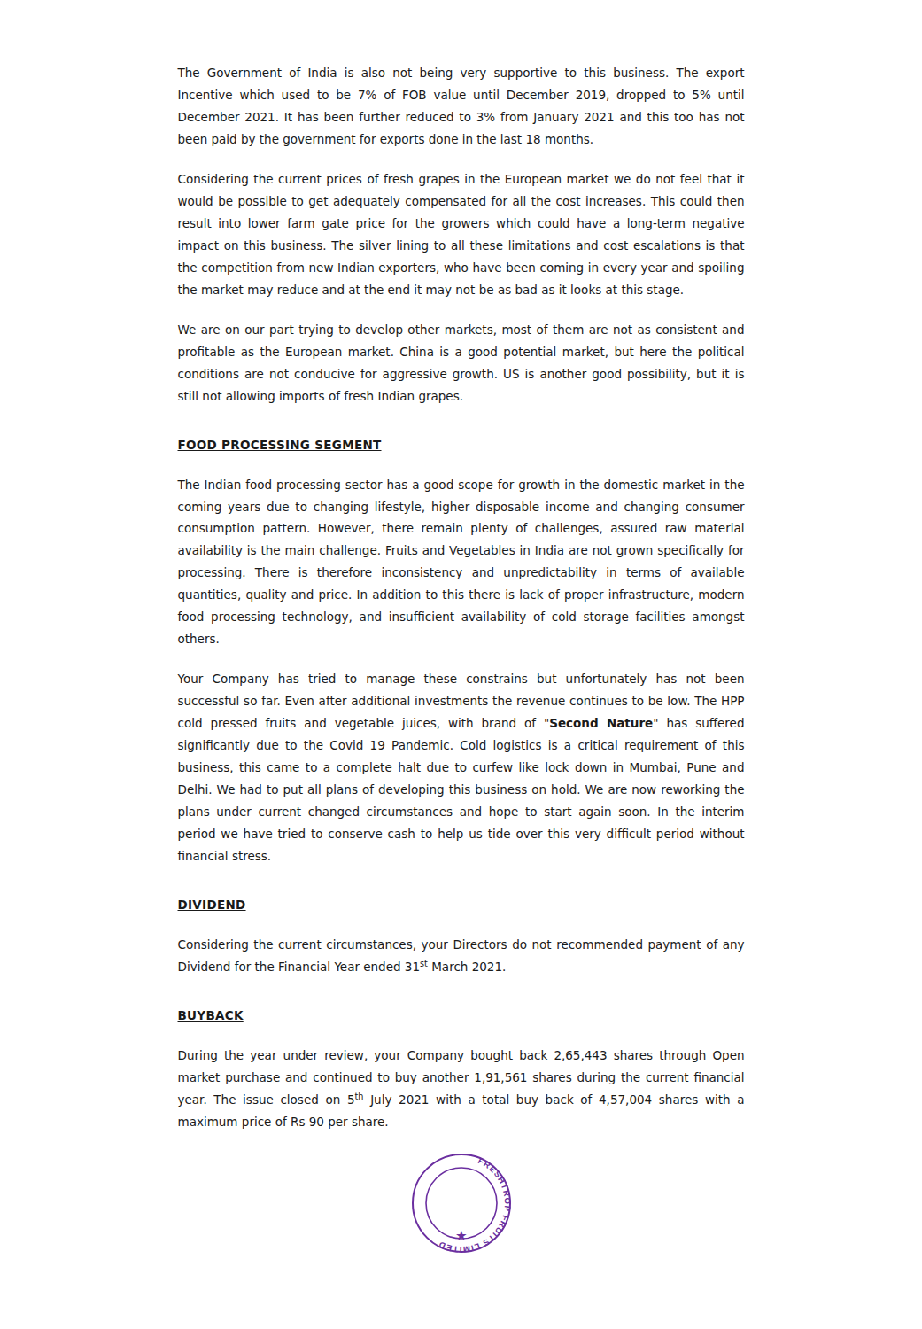The Government of India is also not being very supportive to this business. The export Incentive which used to be 7% of FOB value until December 2019, dropped to 5% until December 2021. It has been further reduced to 3% from January 2021 and this too has not been paid by the government for exports done in the last 18 months.
Considering the current prices of fresh grapes in the European market we do not feel that it would be possible to get adequately compensated for all the cost increases. This could then result into lower farm gate price for the growers which could have a long-term negative impact on this business. The silver lining to all these limitations and cost escalations is that the competition from new Indian exporters, who have been coming in every year and spoiling the market may reduce and at the end it may not be as bad as it looks at this stage.
We are on our part trying to develop other markets, most of them are not as consistent and profitable as the European market. China is a good potential market, but here the political conditions are not conducive for aggressive growth. US is another good possibility, but it is still not allowing imports of fresh Indian grapes.
FOOD PROCESSING SEGMENT
The Indian food processing sector has a good scope for growth in the domestic market in the coming years due to changing lifestyle, higher disposable income and changing consumer consumption pattern. However, there remain plenty of challenges, assured raw material availability is the main challenge. Fruits and Vegetables in India are not grown specifically for processing. There is therefore inconsistency and unpredictability in terms of available quantities, quality and price. In addition to this there is lack of proper infrastructure, modern food processing technology, and insufficient availability of cold storage facilities amongst others.
Your Company has tried to manage these constrains but unfortunately has not been successful so far. Even after additional investments the revenue continues to be low. The HPP cold pressed fruits and vegetable juices, with brand of "Second Nature" has suffered significantly due to the Covid 19 Pandemic. Cold logistics is a critical requirement of this business, this came to a complete halt due to curfew like lock down in Mumbai, Pune and Delhi. We had to put all plans of developing this business on hold. We are now reworking the plans under current changed circumstances and hope to start again soon. In the interim period we have tried to conserve cash to help us tide over this very difficult period without financial stress.
DIVIDEND
Considering the current circumstances, your Directors do not recommended payment of any Dividend for the Financial Year ended 31st March 2021.
BUYBACK
During the year under review, your Company bought back 2,65,443 shares through Open market purchase and continued to buy another 1,91,561 shares during the current financial year. The issue closed on 5th July 2021 with a total buy back of 4,57,004 shares with a maximum price of Rs 90 per share.
FRESHTROP FRUITS LIMITED ★